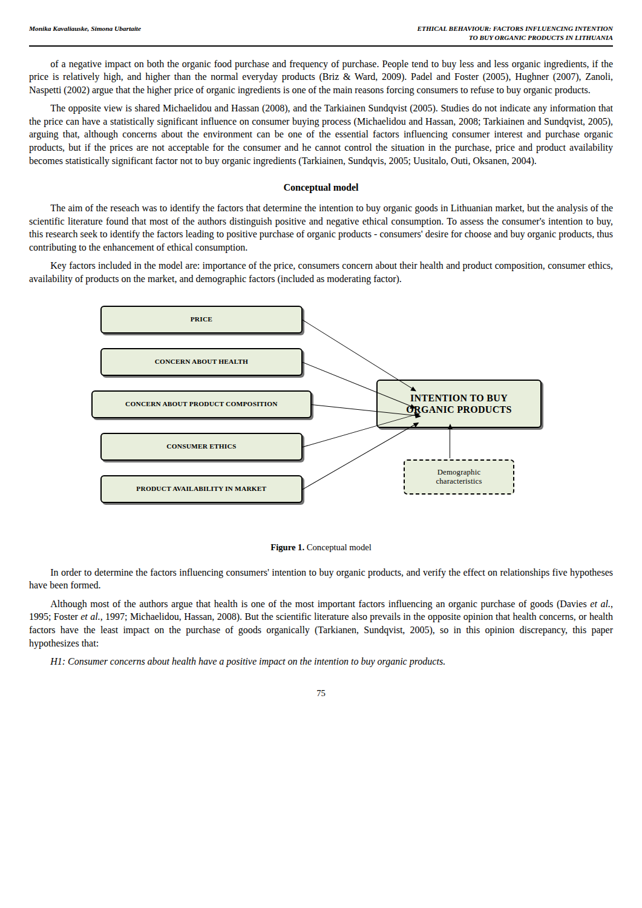Monika Kavaliauske, Simona Ubartaite
Ethical behaviour: factors influencing intention
to buy organic products in Lithuania
of a negative impact on both the organic food purchase and frequency of purchase. People tend to buy less and less organic ingredients, if the price is relatively high, and higher than the normal everyday products (Briz & Ward, 2009). Padel and Foster (2005), Hughner (2007), Zanoli, Naspetti (2002) argue that the higher price of organic ingredients is one of the main reasons forcing consumers to refuse to buy organic products.
The opposite view is shared Michaelidou and Hassan (2008), and the Tarkiainen Sundqvist (2005). Studies do not indicate any information that the price can have a statistically significant influence on consumer buying process (Michaelidou and Hassan, 2008; Tarkiainen and Sundqvist, 2005), arguing that, although concerns about the environment can be one of the essential factors influencing consumer interest and purchase organic products, but if the prices are not acceptable for the consumer and he cannot control the situation in the purchase, price and product availability becomes statistically significant factor not to buy organic ingredients (Tarkiainen, Sundqvis, 2005; Uusitalo, Outi, Oksanen, 2004).
Conceptual model
The aim of the reseach was to identify the factors that determine the intention to buy organic goods in Lithuanian market, but the analysis of the scientific literature found that most of the authors distinguish positive and negative ethical consumption. To assess the consumer's intention to buy, this research seek to identify the factors leading to positive purchase of organic products - consumers' desire for choose and buy organic products, thus contributing to the enhancement of ethical consumption.
Key factors included in the model are: importance of the price, consumers concern about their health and product composition, consumer ethics, availability of products on the market, and demographic factors (included as moderating factor).
PRICE
CONCERN ABOUT HEALTH
CONCERN ABOUT PRODUCT COMPOSITION
CONSUMER ETHICS
PRODUCT AVAILABILITY IN MARKET
INTENTION TO BUY
ORGANIC PRODUCTS
Demographic
characteristics
Figure 1. Conceptual model
In order to determine the factors influencing consumers' intention to buy organic products, and verify the effect on relationships five hypotheses have been formed.
Although most of the authors argue that health is one of the most important factors influencing an organic purchase of goods (Davies et al., 1995; Foster et al., 1997; Michaelidou, Hassan, 2008). But the scientific literature also prevails in the opposite opinion that health concerns, or health factors have the least impact on the purchase of goods organically (Tarkianen, Sundqvist, 2005), so in this opinion discrepancy, this paper hypothesizes that:
H1: Consumer concerns about health have a positive impact on the intention to buy organic products.
75